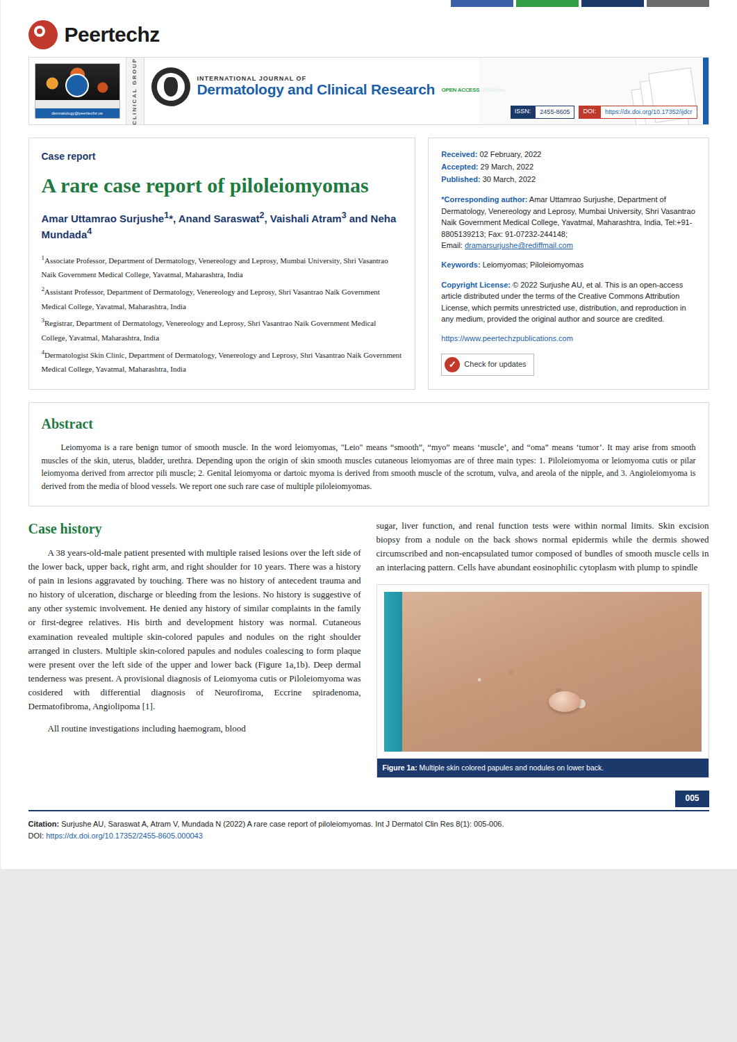Peertechz
International Journal of
Dermatology and
Clinical Research
dermatology@peertechz.us
CLINICAL GROUP
INTERNATIONAL JOURNAL OF
Dermatology and Clinical Research OPEN ACCESS JOURNAL
ISSN: 2455-8605 DOI: https://dx.doi.org/10.17352/ijdcr
Case report
A rare case report of piloleiomyomas
Amar Uttamrao Surjushe1*, Anand Saraswat2, Vaishali Atram3 and Neha Mundada4
1Associate Professor, Department of Dermatology, Venereology and Leprosy, Mumbai University, Shri Vasantrao Naik Government Medical College, Yavatmal, Maharashtra, India
2Assistant Professor, Department of Dermatology, Venereology and Leprosy, Shri Vasantrao Naik Government Medical College, Yavatmal, Maharashtra, India
3Registrar, Department of Dermatology, Venereology and Leprosy, Shri Vasantrao Naik Government Medical College, Yavatmal, Maharashtra, India
4Dermatologist Skin Clinic, Department of Dermatology, Venereology and Leprosy, Shri Vasantrao Naik Government Medical College, Yavatmal, Maharashtra, India
Received: 02 February, 2022
Accepted: 29 March, 2022
Published: 30 March, 2022
*Corresponding author: Amar Uttamrao Surjushe, Department of Dermatology, Venereology and Leprosy, Mumbai University, Shri Vasantrao Naik Government Medical College, Yavatmal, Maharashtra, India, Tel:+91-8805139213; Fax: 91-07232-244148;
Email: dramarsurjushe@rediffmail.com
Keywords: Leiomyomas; Piloleiomyomas
Copyright License: © 2022 Surjushe AU, et al. This is an open-access article distributed under the terms of the Creative Commons Attribution License, which permits unrestricted use, distribution, and reproduction in any medium, provided the original author and source are credited.
https://www.peertechzpublications.com ✓Check for updates
Abstract
Leiomyoma is a rare benign tumor of smooth muscle. In the word leiomyomas, "Leio" means “smooth”, “myo” means ‘muscle’, and “oma” means ‘tumor’. It may arise from smooth muscles of the skin, uterus, bladder, urethra. Depending upon the origin of skin smooth muscles cutaneous leiomyomas are of three main types: 1. Piloleiomyoma or leiomyoma cutis or pilar leiomyoma derived from arrector pili muscle; 2. Genital leiomyoma or dartoic myoma is derived from smooth muscle of the scrotum, vulva, and areola of the nipple, and 3. Angioleiomyoma is derived from the media of blood vessels. We report one such rare case of multiple piloleiomyomas.
Case history
A 38 years-old-male patient presented with multiple raised lesions over the left side of the lower back, upper back, right arm, and right shoulder for 10 years. There was a history of pain in lesions aggravated by touching. There was no history of antecedent trauma and no history of ulceration, discharge or bleeding from the lesions. No history is suggestive of any other systemic involvement. He denied any history of similar complaints in the family or first-degree relatives. His birth and development history was normal. Cutaneous examination revealed multiple skin-colored papules and nodules on the right shoulder arranged in clusters. Multiple skin-colored papules and nodules coalescing to form plaque were present over the left side of the upper and lower back (Figure 1a,1b). Deep dermal tenderness was present. A provisional diagnosis of Leiomyoma cutis or Piloleiomyoma was cosidered with differential diagnosis of Neurofiroma, Eccrine spiradenoma, Dermatofibroma, Angiolipoma [1].
All routine investigations including haemogram, blood
sugar, liver function, and renal function tests were within normal limits. Skin excision biopsy from a nodule on the back shows normal epidermis while the dermis showed circumscribed and non-encapsulated tumor composed of bundles of smooth muscle cells in an interlacing pattern. Cells have abundant eosinophilic cytoplasm with plump to spindle
Figure 1a: Multiple skin colored papules and nodules on lower back.
005
Citation: Surjushe AU, Saraswat A, Atram V, Mundada N (2022) A rare case report of piloleiomyomas. Int J Dermatol Clin Res 8(1): 005-006.
DOI: https://dx.doi.org/10.17352/2455-8605.000043